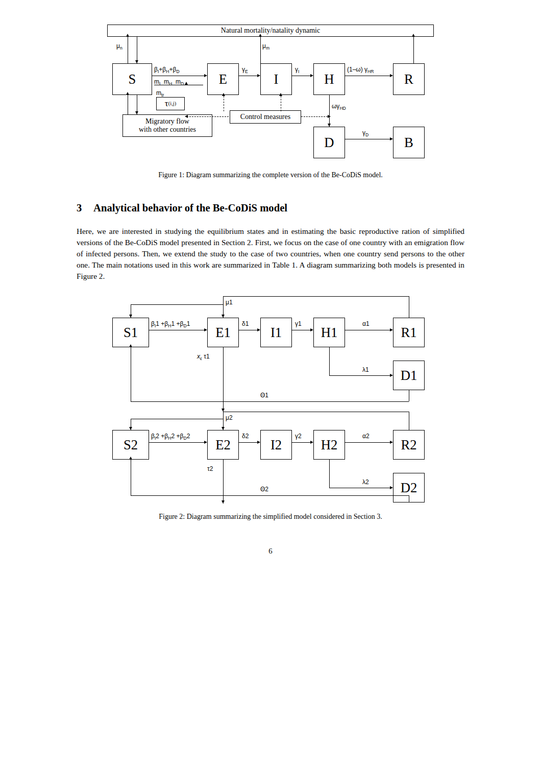Natural mortality/natality dynamic
μn
μm
S
E
I
H
R
βI+βH+βD
mI mH mD
mtr
τ(i,j)
γE
γI
(1–ω) γHR
ωγHD
D
B
γD
Migratory flow with other countries
Control measures
Figure 1: Diagram summarizing the complete version of the Be-CoDiS model.
3 Analytical behavior of the Be-CoDiS model
Here, we are interested in studying the equilibrium states and in estimating the basic reproductive ration of simplified versions of the Be-CoDiS model presented in Section 2. First, we focus on the case of one country with an emigration flow of infected persons. Then, we extend the study to the case of two countries, when one country send persons to the other one. The main notations used in this work are summarized in Table 1. A diagram summarizing both models is presented in Figure 2.
S1
E1
I1
H1
R1
D1
μ1
βI1 +βH1 +βD1
δ1
γ1
α1
λ1
Θ1
xε τ1
S2
E2
I2
H2
R2
D2
μ2
βI2 +βH2 +βD2
δ2
γ2
α2
λ2
Θ2
τ2
Figure 2: Diagram summarizing the simplified model considered in Section 3.
6